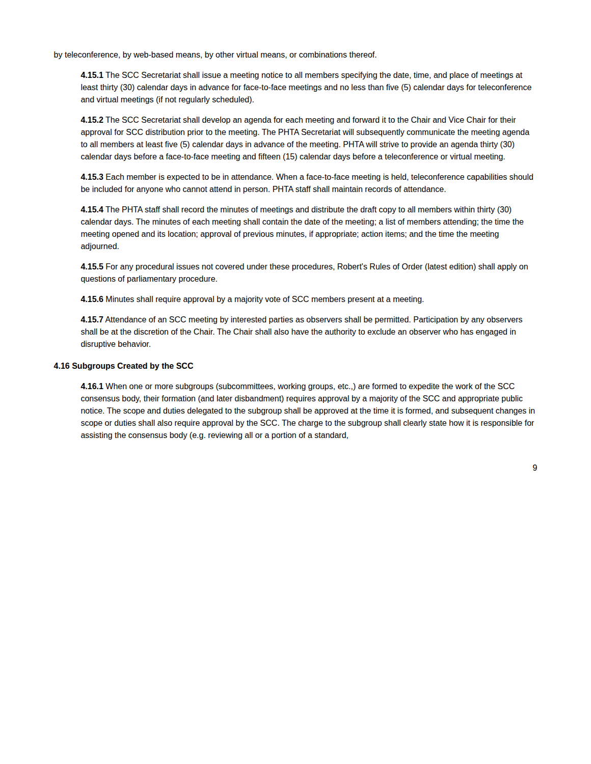by teleconference, by web-based means, by other virtual means, or combinations thereof.
4.15.1 The SCC Secretariat shall issue a meeting notice to all members specifying the date, time, and place of meetings at least thirty (30) calendar days in advance for face-to-face meetings and no less than five (5) calendar days for teleconference and virtual meetings (if not regularly scheduled).
4.15.2 The SCC Secretariat shall develop an agenda for each meeting and forward it to the Chair and Vice Chair for their approval for SCC distribution prior to the meeting. The PHTA Secretariat will subsequently communicate the meeting agenda to all members at least five (5) calendar days in advance of the meeting. PHTA will strive to provide an agenda thirty (30) calendar days before a face-to-face meeting and fifteen (15) calendar days before a teleconference or virtual meeting.
4.15.3 Each member is expected to be in attendance. When a face-to-face meeting is held, teleconference capabilities should be included for anyone who cannot attend in person. PHTA staff shall maintain records of attendance.
4.15.4 The PHTA staff shall record the minutes of meetings and distribute the draft copy to all members within thirty (30) calendar days. The minutes of each meeting shall contain the date of the meeting; a list of members attending; the time the meeting opened and its location; approval of previous minutes, if appropriate; action items; and the time the meeting adjourned.
4.15.5 For any procedural issues not covered under these procedures, Robert's Rules of Order (latest edition) shall apply on questions of parliamentary procedure.
4.15.6 Minutes shall require approval by a majority vote of SCC members present at a meeting.
4.15.7 Attendance of an SCC meeting by interested parties as observers shall be permitted. Participation by any observers shall be at the discretion of the Chair. The Chair shall also have the authority to exclude an observer who has engaged in disruptive behavior.
4.16 Subgroups Created by the SCC
4.16.1 When one or more subgroups (subcommittees, working groups, etc.,) are formed to expedite the work of the SCC consensus body, their formation (and later disbandment) requires approval by a majority of the SCC and appropriate public notice. The scope and duties delegated to the subgroup shall be approved at the time it is formed, and subsequent changes in scope or duties shall also require approval by the SCC. The charge to the subgroup shall clearly state how it is responsible for assisting the consensus body (e.g. reviewing all or a portion of a standard,
9